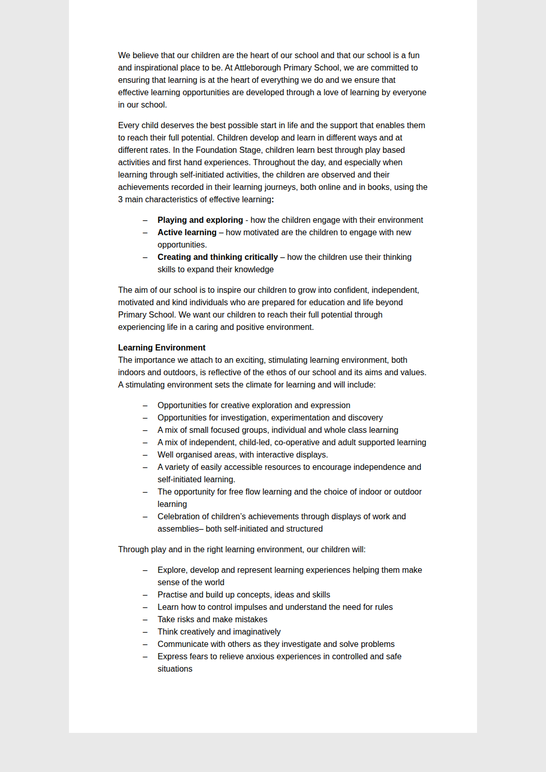We believe that our children are the heart of our school and that our school is a fun and inspirational place to be. At Attleborough Primary School, we are committed to ensuring that learning is at the heart of everything we do and we ensure that effective learning opportunities are developed through a love of learning by everyone in our school.
Every child deserves the best possible start in life and the support that enables them to reach their full potential. Children develop and learn in different ways and at different rates. In the Foundation Stage, children learn best through play based activities and first hand experiences. Throughout the day, and especially when learning through self-initiated activities, the children are observed and their achievements recorded in their learning journeys, both online and in books, using the 3 main characteristics of effective learning:
Playing and exploring - how the children engage with their environment
Active learning – how motivated are the children to engage with new opportunities.
Creating and thinking critically – how the children use their thinking skills to expand their knowledge
The aim of our school is to inspire our children to grow into confident, independent, motivated and kind individuals who are prepared for education and life beyond Primary School. We want our children to reach their full potential through experiencing life in a caring and positive environment.
Learning Environment
The importance we attach to an exciting, stimulating learning environment, both indoors and outdoors, is reflective of the ethos of our school and its aims and values. A stimulating environment sets the climate for learning and will include:
Opportunities for creative exploration and expression
Opportunities for investigation, experimentation and discovery
A mix of small focused groups, individual and whole class learning
A mix of independent, child-led, co-operative and adult supported learning
Well organised areas, with interactive displays.
A variety of easily accessible resources to encourage independence and self-initiated learning.
The opportunity for free flow learning and the choice of indoor or outdoor learning
Celebration of children’s achievements through displays of work and assemblies– both self-initiated and structured
Through play and in the right learning environment, our children will:
Explore, develop and represent learning experiences helping them make sense of the world
Practise and build up concepts, ideas and skills
Learn how to control impulses and understand the need for rules
Take risks and make mistakes
Think creatively and imaginatively
Communicate with others as they investigate and solve problems
Express fears to relieve anxious experiences in controlled and safe situations